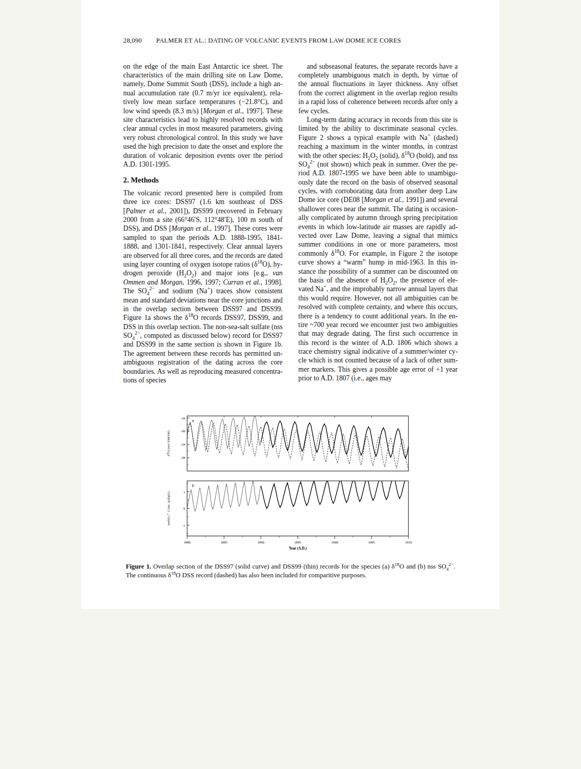28,090 PALMER ET AL.: DATING OF VOLCANIC EVENTS FROM LAW DOME ICE CORES
on the edge of the main East Antarctic ice sheet. The characteristics of the main drilling site on Law Dome, namely, Dome Summit South (DSS), include a high annual accumulation rate (0.7 m/yr ice equivalent), relatively low mean surface temperatures (−21.8°C), and low wind speeds (8.3 m/s) [Morgan et al., 1997]. These site characteristics lead to highly resolved records with clear annual cycles in most measured parameters, giving very robust chronological control. In this study we have used the high precision to date the onset and explore the duration of volcanic deposition events over the period A.D. 1301-1995.
2. Methods
The volcanic record presented here is compiled from three ice cores: DSS97 (1.6 km southeast of DSS [Palmer et al., 2001]), DSS99 (recovered in February 2000 from a site (66°46′S, 112°48′E), 100 m south of DSS), and DSS [Morgan et al., 1997]. These cores were sampled to span the periods A.D. 1888-1995, 1841-1888, and 1301-1841, respectively. Clear annual layers are observed for all three cores, and the records are dated using layer counting of oxygen isotope ratios (δ18O), hydrogen peroxide (H2O2) and major ions [e.g., van Ommen and Morgan, 1996, 1997; Curran et al., 1998]. The SO42− and sodium (Na+) traces show consistent mean and standard deviations near the core junctions and in the overlap section between DSS97 and DSS99. Figure 1a shows the δ18O records DSS97, DSS99, and DSS in this overlap section. The non-sea-salt sulfate (nss SO42−, computed as discussed below) record for DSS97 and DSS99 in the same section is shown in Figure 1b. The agreement between these records has permitted unambiguous registration of the dating across the core boundaries. As well as reproducing measured concentrations of species
and subseasonal features, the separate records have a completely unambiguous match in depth, by virtue of the annual fluctuations in layer thickness. Any offset from the correct alignment in the overlap region results in a rapid loss of coherence between records after only a few cycles.
Long-term dating accuracy in records from this site is limited by the ability to discriminate seasonal cycles. Figure 2 shows a typical example with Na+ (dashed) reaching a maximum in the winter months, in contrast with the other species: H2O2 (solid), δ18O (bold), and nss SO42− (not shown) which peak in summer. Over the period A.D. 1807-1995 we have been able to unambiguously date the record on the basis of observed seasonal cycles, with corroborating data from another deep Law Dome ice core (DE08 [Morgan et al., 1991]) and several shallower cores near the summit. The dating is occasionally complicated by autumn through spring precipitation events in which low-latitude air masses are rapidly advected over Law Dome, leaving a signal that mimics summer conditions in one or more parameters, most commonly δ18O. For example, in Figure 2 the isotope curve shows a “warm” hump in mid-1963. In this instance the possibility of a summer can be discounted on the basis of the absence of H2O2, the presence of elevated Na+, and the improbably narrow annual layers that this would require. However, not all ambiguities can be resolved with complete certainty, and where this occurs, there is a tendency to count additional years. In the entire ~700 year record we encounter just two ambiguities that may degrade dating. The first such occurrence in this record is the winter of A.D. 1806 which shows a trace chemistry signal indicative of a summer/winter cycle which is not counted because of a lack of other summer markers. This gives a possible age error of +1 year prior to A.D. 1807 (i.e., ages may
-16 -20 -24 -28 1 0 -1 1880 1885 1890 1895 1900 1905 1910 Year (A.D.) a b δ¹⁸O (wrt SMOW) nssSO₄²⁻ Conc. (μEq/L)
Figure 1. Overlap section of the DSS97 (solid curve) and DSS99 (thin) records for the species (a) δ18O and (b) nss SO42−. The continuous δ18O DSS record (dashed) has also been included for comparitive purposes.